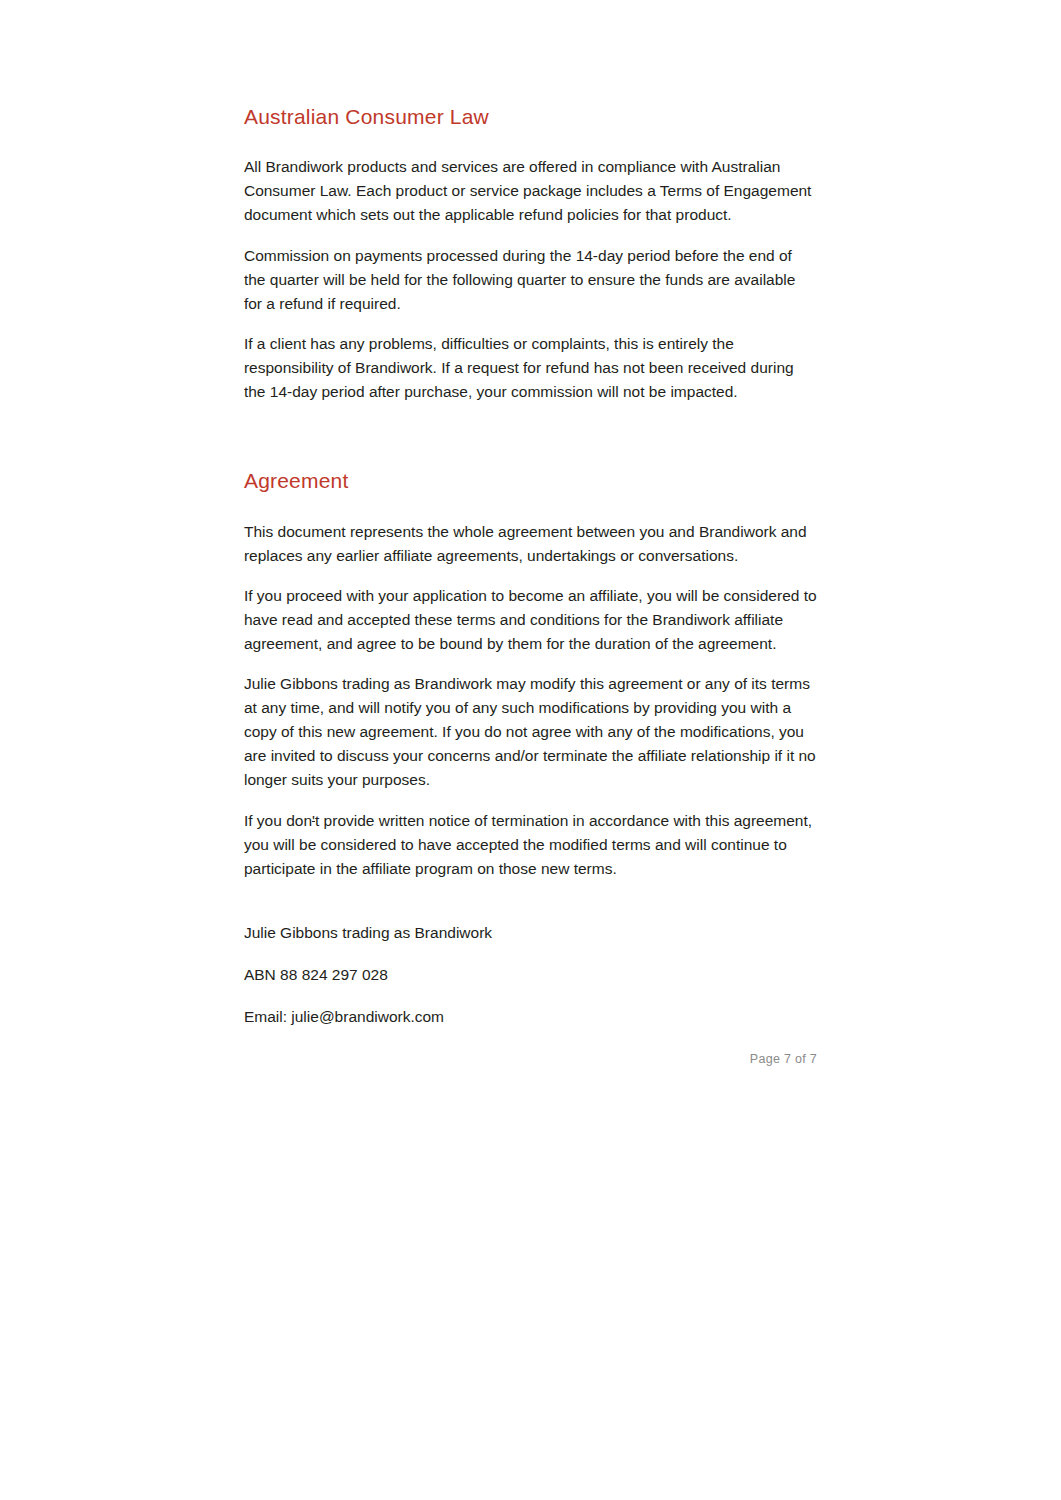Australian Consumer Law
All Brandiwork products and services are offered in compliance with Australian Consumer Law. Each product or service package includes a Terms of Engagement document which sets out the applicable refund policies for that product.
Commission on payments processed during the 14-day period before the end of the quarter will be held for the following quarter to ensure the funds are available for a refund if required.
If a client has any problems, difficulties or complaints, this is entirely the responsibility of Brandiwork. If a request for refund has not been received during the 14-day period after purchase, your commission will not be impacted.
Agreement
This document represents the whole agreement between you and Brandiwork and replaces any earlier affiliate agreements, undertakings or conversations.
If you proceed with your application to become an affiliate, you will be considered to have read and accepted these terms and conditions for the Brandiwork affiliate agreement, and agree to be bound by them for the duration of the agreement.
Julie Gibbons trading as Brandiwork may modify this agreement or any of its terms at any time, and will notify you of any such modifications by providing you with a copy of this new agreement. If you do not agree with any of the modifications, you are invited to discuss your concerns and/or terminate the affiliate relationship if it no longer suits your purposes.
If you don't provide written notice of termination in accordance with this agreement, you will be considered to have accepted the modified terms and will continue to participate in the affiliate program on those new terms.
Julie Gibbons trading as Brandiwork
ABN 88 824 297 028
Email: julie@brandiwork.com
Page 7 of 7